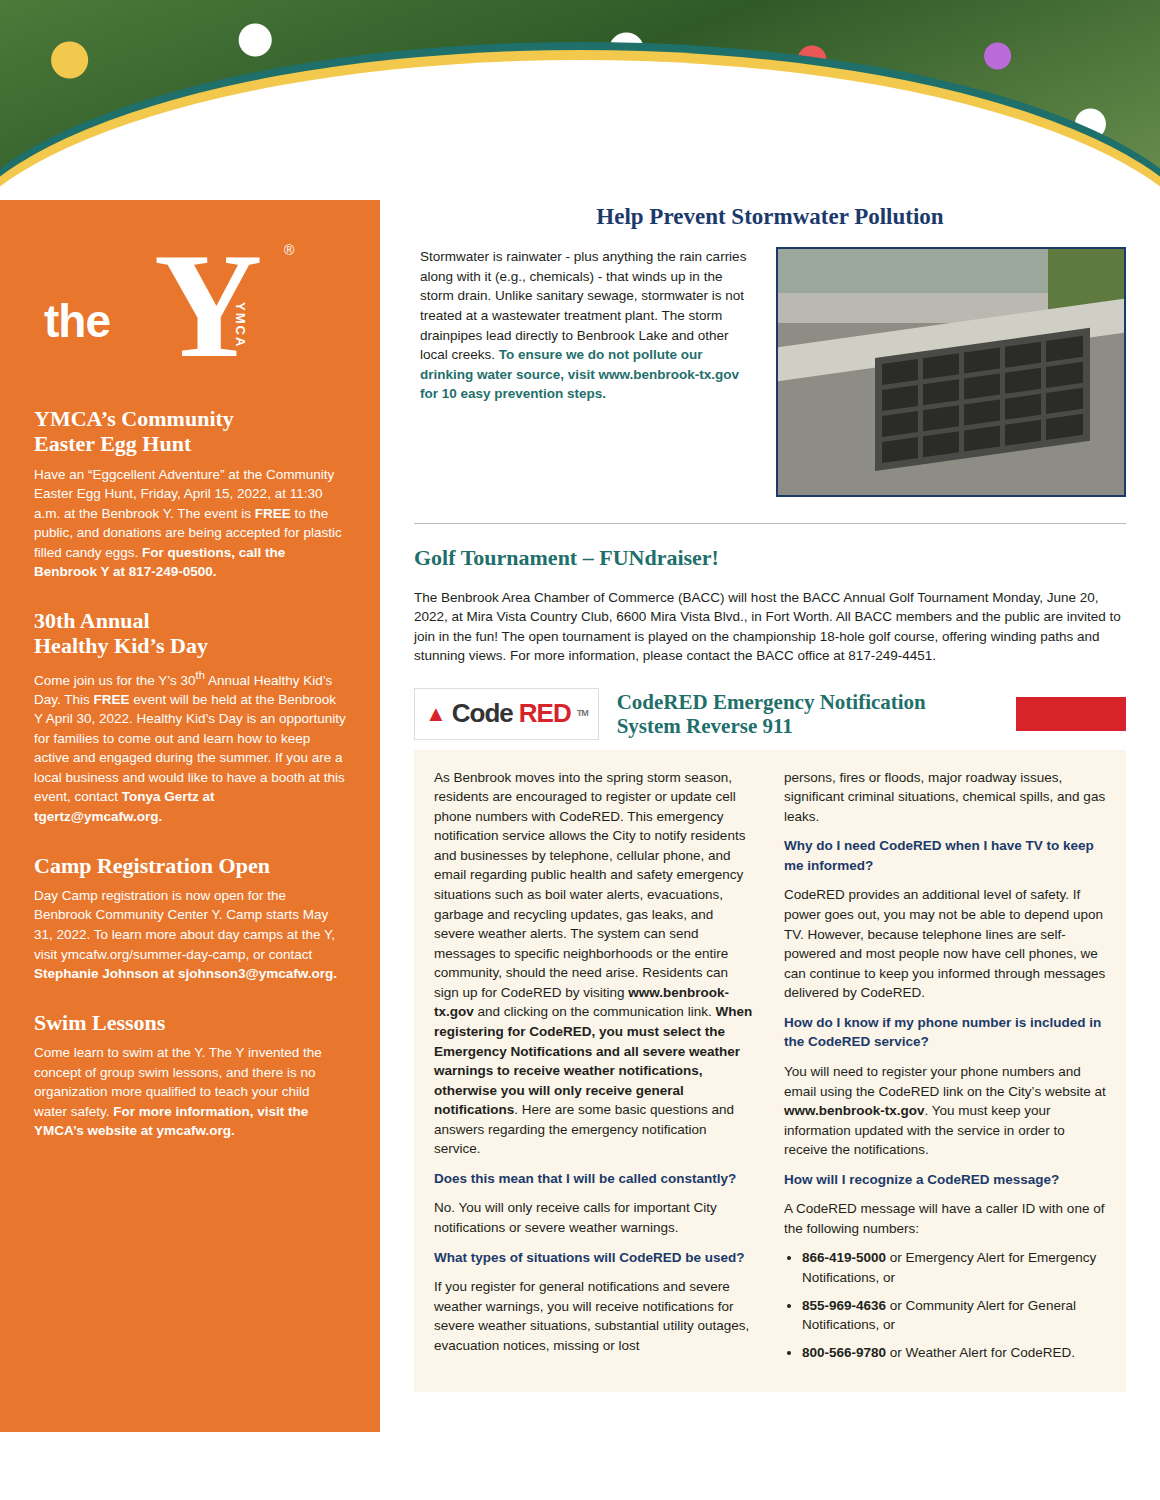the Y ® YMCA
YMCA’s Community
Easter Egg Hunt
Have an “Eggcellent Adventure” at the Community Easter Egg Hunt, Friday, April 15, 2022, at 11:30 a.m. at the Benbrook Y. The event is FREE to the public, and donations are being accepted for plastic filled candy eggs. For questions, call the Benbrook Y at 817-249-0500.
30th Annual
Healthy Kid’s Day
Come join us for the Y’s 30th Annual Healthy Kid’s Day. This FREE event will be held at the Benbrook Y April 30, 2022. Healthy Kid’s Day is an opportunity for families to come out and learn how to keep active and engaged during the summer. If you are a local business and would like to have a booth at this event, contact Tonya Gertz at tgertz@ymcafw.org.
Camp Registration Open
Day Camp registration is now open for the Benbrook Community Center Y. Camp starts May 31, 2022. To learn more about day camps at the Y, visit ymcafw.org/summer-day-camp, or contact Stephanie Johnson at sjohnson3@ymcafw.org.
Swim Lessons
Come learn to swim at the Y. The Y invented the concept of group swim lessons, and there is no organization more qualified to teach your child water safety. For more information, visit the YMCA’s website at ymcafw.org.
Help Prevent Stormwater Pollution
Stormwater is rainwater - plus anything the rain carries along with it (e.g., chemicals) - that winds up in the storm drain. Unlike sanitary sewage, stormwater is not treated at a wastewater treatment plant. The storm drainpipes lead directly to Benbrook Lake and other local creeks. To ensure we do not pollute our drinking water source, visit www.benbrook-tx.gov for 10 easy prevention steps.
Golf Tournament – FUNdraiser!
The Benbrook Area Chamber of Commerce (BACC) will host the BACC Annual Golf Tournament Monday, June 20, 2022, at Mira Vista Country Club, 6600 Mira Vista Blvd., in Fort Worth. All BACC members and the public are invited to join in the fun! The open tournament is played on the championship 18-hole golf course, offering winding paths and stunning views. For more information, please contact the BACC office at 817-249-4451.
▲Code RED TM
CodeRED Emergency Notification
System Reverse 911
As Benbrook moves into the spring storm season, residents are encouraged to register or update cell phone numbers with CodeRED. This emergency notification service allows the City to notify residents and businesses by telephone, cellular phone, and email regarding public health and safety emergency situations such as boil water alerts, evacuations, garbage and recycling updates, gas leaks, and severe weather alerts. The system can send messages to specific neighborhoods or the entire community, should the need arise. Residents can sign up for CodeRED by visiting www.benbrook-tx.gov and clicking on the communication link. When registering for CodeRED, you must select the Emergency Notifications and all severe weather warnings to receive weather notifications, otherwise you will only receive general notifications. Here are some basic questions and answers regarding the emergency notification service.
Does this mean that I will be called constantly?
No. You will only receive calls for important City notifications or severe weather warnings.
What types of situations will CodeRED be used?
If you register for general notifications and severe weather warnings, you will receive notifications for severe weather situations, substantial utility outages, evacuation notices, missing or lost
persons, fires or floods, major roadway issues, significant criminal situations, chemical spills, and gas leaks.
Why do I need CodeRED when I have TV to keep me informed?
CodeRED provides an additional level of safety. If power goes out, you may not be able to depend upon TV. However, because telephone lines are self-powered and most people now have cell phones, we can continue to keep you informed through messages delivered by CodeRED.
How do I know if my phone number is included in the CodeRED service?
You will need to register your phone numbers and email using the CodeRED link on the City’s website at www.benbrook-tx.gov. You must keep your information updated with the service in order to receive the notifications.
How will I recognize a CodeRED message?
A CodeRED message will have a caller ID with one of the following numbers:
866-419-5000 or Emergency Alert for Emergency Notifications, or
855-969-4636 or Community Alert for General Notifications, or
800-566-9780 or Weather Alert for CodeRED.